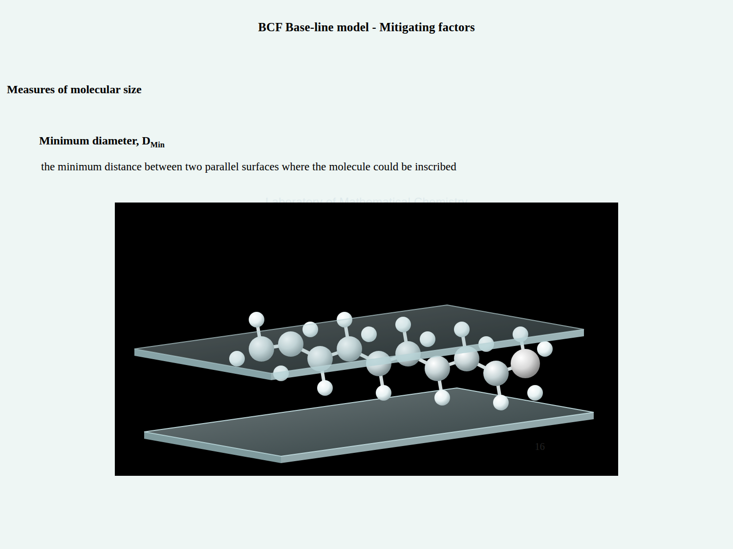BCF Base-line model - Mitigating factors
Measures of molecular size
Minimum diameter, DMin
the minimum distance between two parallel surfaces where the molecule could be inscribed
Laboratory of Mathematical Chemistry
LMC
16